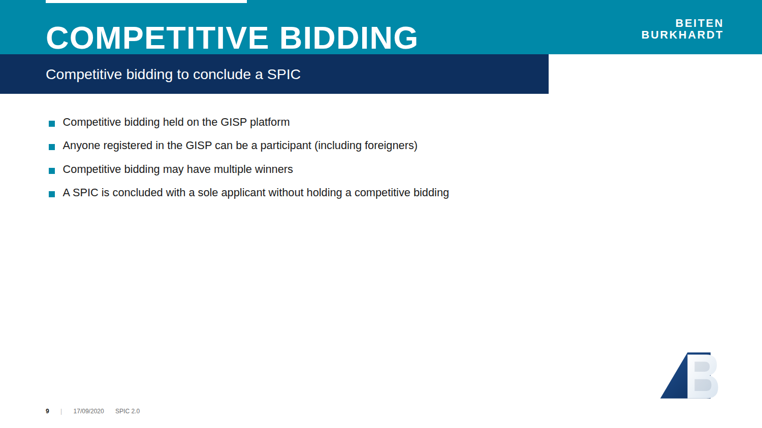BEITEN BURKHARDT
COMPETITIVE BIDDING
Competitive bidding to conclude a SPIC
Competitive bidding held on the GISP platform
Anyone registered in the GISP can be a participant (including foreigners)
Competitive bidding may have multiple winners
A SPIC is concluded with a sole applicant without holding a competitive bidding
9 | 17/09/2020 SPIC 2.0